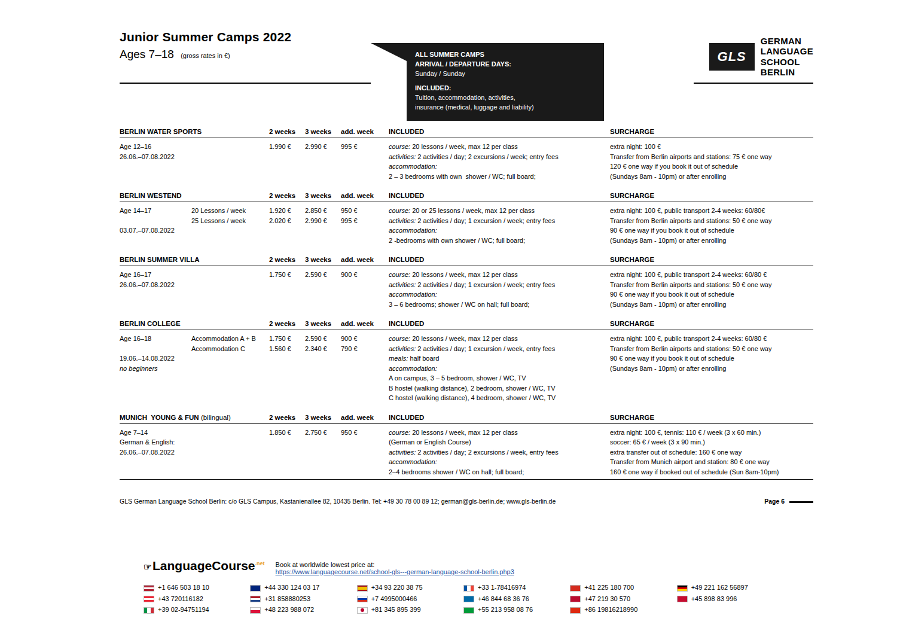Junior Summer Camps 2022
Ages 7–18 (gross rates in €)
ALL SUMMER CAMPS
ARRIVAL / DEPARTURE DAYS:
Sunday / Sunday
INCLUDED:
Tuition, accommodation, activities,
insurance (medical, luggage and liability)
GLS
GERMAN
LANGUAGE
SCHOOL
BERLIN
| BERLIN WATER SPORTS | 2 weeks | 3 weeks | add. week | INCLUDED | SURCHARGE |
| Age 12–16 26.06.–07.08.2022 | | 1.990 € | 2.990 € | 995 € | course: 20 lessons / week, max 12 per class activities: 2 activities / day; 2 excursions / week; entry fees accommodation: 2 – 3 bedrooms with own shower / WC; full board; | extra night: 100 € Transfer from Berlin airports and stations: 75 € one way 120 € one way if you book it out of schedule (Sundays 8am - 10pm) or after enrolling |
| BERLIN WESTEND | 2 weeks | 3 weeks | add. week | INCLUDED | SURCHARGE |
| Age 14–17 03.07.–07.08.2022 | 20 Lessons / week 25 Lessons / week | 1.920 € 2.020 € | 2.850 € 2.990 € | 950 € 995 € | course: 20 or 25 lessons / week, max 12 per class activities: 2 activities / day; 1 excursion / week; entry fees accommodation: 2 -bedrooms with own shower / WC; full board; | extra night: 100 €, public transport 2-4 weeks: 60/80€ Transfer from Berlin airports and stations: 50 € one way 90 € one way if you book it out of schedule (Sundays 8am - 10pm) or after enrolling |
| BERLIN SUMMER VILLA | 2 weeks | 3 weeks | add. week | INCLUDED | SURCHARGE |
| Age 16–17 26.06.–07.08.2022 | | 1.750 € | 2.590 € | 900 € | course: 20 lessons / week, max 12 per class activities: 2 activities / day; 1 excursion / week; entry fees accommodation: 3 – 6 bedrooms; shower / WC on hall; full board; | extra night: 100 €, public transport 2-4 weeks: 60/80 € Transfer from Berlin airports and stations: 50 € one way 90 € one way if you book it out of schedule (Sundays 8am - 10pm) or after enrolling |
| BERLIN COLLEGE | 2 weeks | 3 weeks | add. week | INCLUDED | SURCHARGE |
| Age 16–18 19.06.–14.08.2022 no beginners | Accommodation A + B Accommodation C | 1.750 € 1.560 € | 2.590 € 2.340 € | 900 € 790 € | course: 20 lessons / week, max 12 per class activities: 2 activities / day; 1 excursion / week, entry fees meals: half board accommodation: A on campus, 3 – 5 bedroom, shower / WC, TV B hostel (walking distance), 2 bedroom, shower / WC, TV C hostel (walking distance), 4 bedroom, shower / WC, TV | extra night: 100 €, public transport 2-4 weeks: 60/80 € Transfer from Berlin airports and stations: 50 € one way 90 € one way if you book it out of schedule (Sundays 8am - 10pm) or after enrolling |
| MUNICH YOUNG & FUN (bilingual) | 2 weeks | 3 weeks | add. week | INCLUDED | SURCHARGE |
| Age 7–14 German & English: 26.06.–07.08.2022 | | 1.850 € | 2.750 € | 950 € | course: 20 lessons / week, max 12 per class (German or English Course) activities: 2 activities / day; 2 excursions / week, entry fees accommodation: 2–4 bedrooms shower / WC on hall; full board; | extra night: 100 €, tennis: 110 € / week (3 x 60 min.) soccer: 65 € / week (3 x 90 min.) extra transfer out of schedule: 160 € one way Transfer from Munich airport and station: 80 € one way 160 € one way if booked out of schedule (Sun 8am-10pm) |
GLS German Language School Berlin: c/o GLS Campus, Kastanienallee 82, 10435 Berlin. Tel: +49 30 78 00 89 12; german@gls-berlin.de; www.gls-berlin.de Page 6
☞Language Course.net
Book at worldwide lowest price at:
https://www.languagecourse.net/school-gls---german-language-school-berlin.php3
+1 646 503 18 10
+44 330 124 03 17
+34 93 220 38 75
+33 1-78416974
+41 225 180 700
+49 221 162 56897
+43 720116182
+31 858880253
+7 4995000466
+46 844 68 36 76
+47 219 30 570
+45 898 83 996
+39 02-94751194
+48 223 988 072
+81 345 895 399
+55 213 958 08 76
+86 19816218990